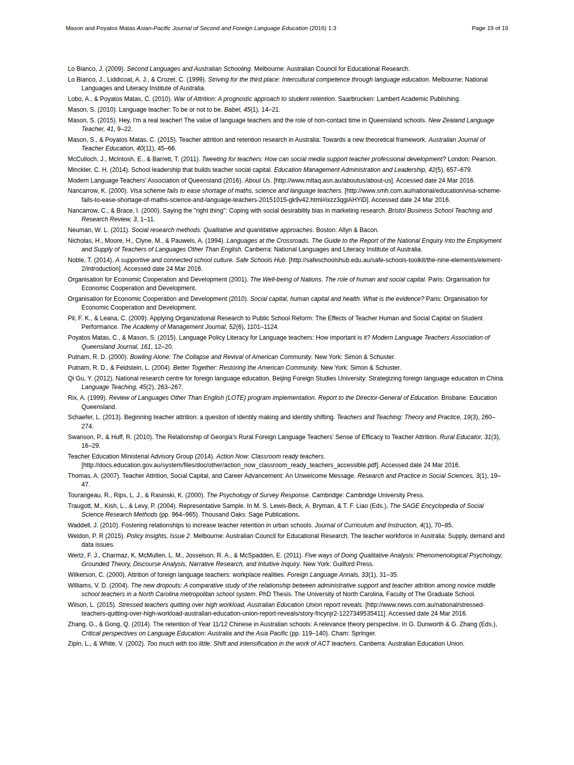Mason and Poyatos Matas Asian-Pacific Journal of Second and Foreign Language Education (2016) 1:3
Page 19 of 19
Lo Bianco, J. (2009). Second Languages and Australian Schooling. Melbourne: Australian Council for Educational Research.
Lo Bianco, J., Liddicoat, A. J., & Crozet, C. (1999). Striving for the third place: Intercultural competence through language education. Melbourne: National Languages and Literacy Institute of Australia.
Lobo, A., & Poyatos Matas, C. (2010). War of Attrition: A prognostic approach to student retention. Saarbrucken: Lambert Academic Publishing.
Mason, S. (2010). Language teacher: To be or not to be. Babel, 45(1), 14–21.
Mason, S. (2015). Hey, I'm a real teacher! The value of language teachers and the role of non-contact time in Queensland schools. New Zealand Language Teacher, 41, 9–22.
Mason, S., & Poyatos Matas, C. (2015). Teacher attrition and retention research in Australia: Towards a new theoretical framework. Australian Journal of Teacher Education, 40(11), 45–66.
McCulloch, J., McIntosh, E., & Barrett, T. (2011). Tweeting for teachers: How can social media support teacher professional development? London: Pearson.
Minckler, C. H. (2014). School leadership that builds teacher social capital. Education Management Administration and Leadership, 42(5), 657–679.
Modern Language Teachers' Association of Queensland (2016). About Us. [http://www.mltaq.asn.au/aboutus/about-us]. Accessed date 24 Mar 2016.
Nancarrow, K. (2000). Visa scheme fails to ease shortage of maths, science and language teachers. [http://www.smh.com.au/national/education/visa-scheme-fails-to-ease-shortage-of-maths-science-and-language-teachers-20151015-gk9v42.html#ixzz3qgiAHYiD]. Accessed date 24 Mar 2016.
Nancarrow, C., & Brace, I. (2000). Saying the "right thing": Coping with social desirability bias in marketing research. Bristol Business School Teaching and Research Review, 3, 1–11.
Neuman, W. L. (2011). Social research methods: Qualitative and quantitative approaches. Boston: Allyn & Bacon.
Nicholas, H., Moore, H., Clyne, M., & Pauwels, A. (1994). Languages at the Crossroads. The Guide to the Report of the National Enquiry Into the Employment and Supply of Teachers of Languages Other Than English. Canberra: National Languages and Literacy Institute of Australia.
Noble, T. (2014). A supportive and connected school culture. Safe Schools Hub. [http://safeschoolshub.edu.au/safe-schools-toolkit/the-nine-elements/element-2/introduction]. Accessed date 24 Mar 2016.
Organisation for Economic Cooperation and Development (2001). The Well-being of Nations. The role of human and social capital. Paris: Organisation for Economic Cooperation and Development.
Organisation for Economic Cooperation and Development (2010). Social capital, human capital and health. What is the evidence? Paris: Organisation for Economic Cooperation and Development.
Pil, F. K., & Leana, C. (2009). Applying Organizational Research to Public School Reform: The Effects of Teacher Human and Social Capital on Student Performance. The Academy of Management Journal, 52(6), 1101–1124.
Poyatos Matas, C., & Mason, S. (2015). Language Policy Literacy for Language teachers: How important is it? Modern Language Teachers Association of Queensland Journal, 161, 12–20.
Putnam, R. D. (2000). Bowling Alone: The Collapse and Revival of American Community. New York: Simon & Schuster.
Putnam, R. D., & Feldstein, L. (2004). Better Together: Restoring the American Community. New York: Simon & Schuster.
Qi Gu, Y. (2012). National research centre for foreign language education, Beijing Foreign Studies University: Strategizing foreign language education in China. Language Teaching, 45(2), 263–267.
Rix, A. (1999). Review of Languages Other Than English (LOTE) program implementation. Report to the Director-General of Education. Brisbane: Education Queensland.
Schaefer, L. (2013). Beginning teacher attrition: a question of identity making and identity shifting. Teachers and Teaching: Theory and Practice, 19(3), 260–274.
Swanson, P., & Huff, R. (2010). The Relationship of Georgia's Rural Foreign Language Teachers' Sense of Efficacy to Teacher Attrition. Rural Educator, 31(3), 16–29.
Teacher Education Ministerial Advisory Group (2014). Action Now: Classroom ready teachers. [http://docs.education.gov.au/system/files/doc/other/action_now_classroom_ready_teachers_accessible.pdf]. Accessed date 24 Mar 2016.
Thomas, A. (2007). Teacher Attrition, Social Capital, and Career Advancement: An Unwelcome Message. Research and Practice in Social Sciences, 3(1), 19–47.
Tourangeau, R., Rips, L. J., & Rasinski, K. (2000). The Psychology of Survey Response. Cambridge: Cambridge University Press.
Traugott, M., Kish, L., & Levy, P. (2004). Representative Sample. In M. S. Lewis-Beck, A. Bryman, & T. F. Liao (Eds.), The SAGE Encyclopedia of Social Science Research Methods (pp. 964–965). Thousand Oaks: Sage Publications.
Waddell, J. (2010). Fostering relationships to increase teacher retention in urban schools. Journal of Curriculum and Instruction, 4(1), 70–85.
Weldon, P. R (2015). Policy Insights, Issue 2. Melbourne: Australian Council for Educational Research. The teacher workforce in Australia: Supply, demand and data issues.
Wertz, F. J., Charmaz, K, McMullen, L. M., Josselson, R. A., & McSpadden, E. (2011). Five ways of Doing Qualitative Analysis: Phenomenological Psychology, Grounded Theory, Discourse Analysis, Narrative Research, and Intuitive Inquiry. New York: Guilford Press.
Wilkerson, C. (2000). Attrition of foreign language teachers: workplace realities. Foreign Language Annals, 33(1), 31–35.
Williams, V. D. (2004). The new dropouts: A comparative study of the relationship between administrative support and teacher attrition among novice middle school teachers in a North Carolina metropolitan school system. PhD Thesis. The University of North Carolina, Faculty of The Graduate School.
Wilson, L. (2015). Stressed teachers quitting over high workload, Australian Education Union report reveals. [http://www.news.com.au/national/stressed-teachers-quitting-over-high-workload-australian-education-union-report-reveals/story-fncynjr2-1227349535411]. Accessed date 24 Mar 2016.
Zhang, G., & Gong, Q. (2014). The retention of Year 11/12 Chinese in Australian schools: A relevance theory perspective. In G. Dunworth & G. Zhang (Eds.), Critical perspectives on Language Education: Australia and the Asia Pacific (pp. 119–140). Cham: Springer.
Zipin, L., & White, V. (2002). Too much with too little: Shift and intensification in the work of ACT teachers. Canberra: Australian Education Union.